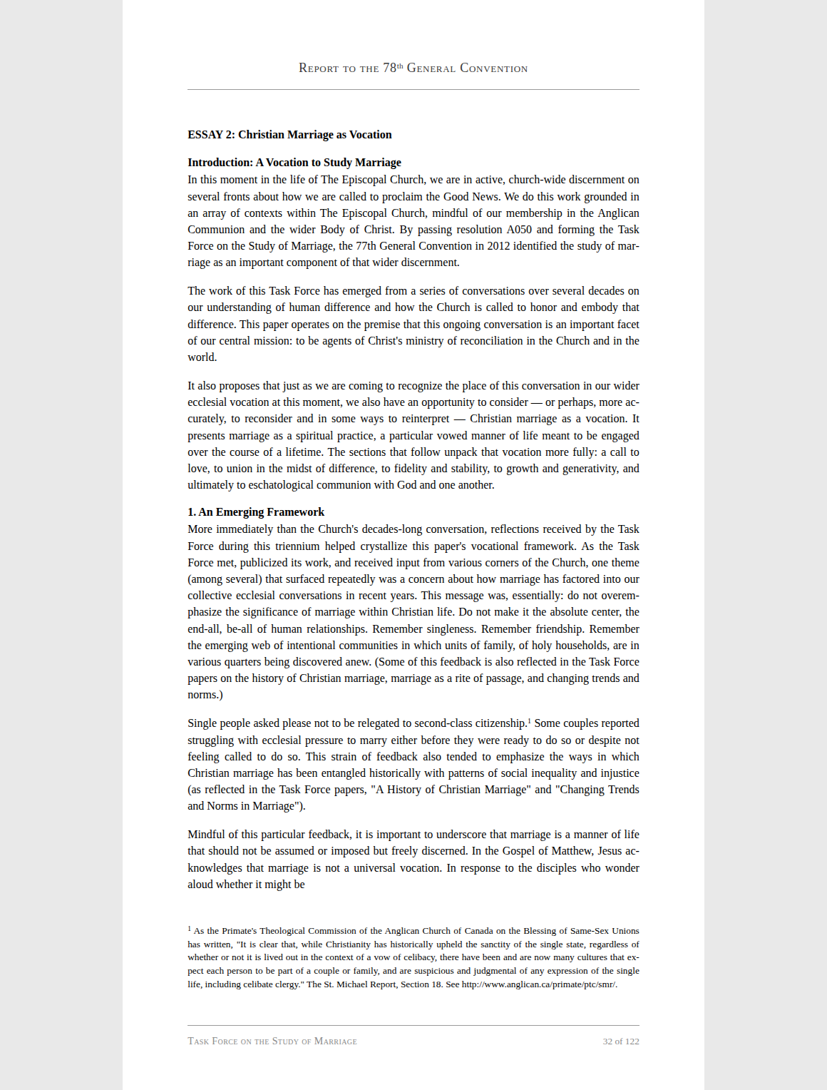Report to the 78th General Convention
ESSAY 2: Christian Marriage as Vocation
Introduction: A Vocation to Study Marriage
In this moment in the life of The Episcopal Church, we are in active, church-wide discernment on several fronts about how we are called to proclaim the Good News. We do this work grounded in an array of contexts within The Episcopal Church, mindful of our membership in the Anglican Communion and the wider Body of Christ. By passing resolution A050 and forming the Task Force on the Study of Marriage, the 77th General Convention in 2012 identified the study of marriage as an important component of that wider discernment.
The work of this Task Force has emerged from a series of conversations over several decades on our understanding of human difference and how the Church is called to honor and embody that difference. This paper operates on the premise that this ongoing conversation is an important facet of our central mission: to be agents of Christ's ministry of reconciliation in the Church and in the world.
It also proposes that just as we are coming to recognize the place of this conversation in our wider ecclesial vocation at this moment, we also have an opportunity to consider — or perhaps, more accurately, to reconsider and in some ways to reinterpret — Christian marriage as a vocation. It presents marriage as a spiritual practice, a particular vowed manner of life meant to be engaged over the course of a lifetime. The sections that follow unpack that vocation more fully: a call to love, to union in the midst of difference, to fidelity and stability, to growth and generativity, and ultimately to eschatological communion with God and one another.
1. An Emerging Framework
More immediately than the Church's decades-long conversation, reflections received by the Task Force during this triennium helped crystallize this paper's vocational framework. As the Task Force met, publicized its work, and received input from various corners of the Church, one theme (among several) that surfaced repeatedly was a concern about how marriage has factored into our collective ecclesial conversations in recent years. This message was, essentially: do not overemphasize the significance of marriage within Christian life. Do not make it the absolute center, the end-all, be-all of human relationships. Remember singleness. Remember friendship. Remember the emerging web of intentional communities in which units of family, of holy households, are in various quarters being discovered anew. (Some of this feedback is also reflected in the Task Force papers on the history of Christian marriage, marriage as a rite of passage, and changing trends and norms.)
Single people asked please not to be relegated to second-class citizenship.1 Some couples reported struggling with ecclesial pressure to marry either before they were ready to do so or despite not feeling called to do so. This strain of feedback also tended to emphasize the ways in which Christian marriage has been entangled historically with patterns of social inequality and injustice (as reflected in the Task Force papers, "A History of Christian Marriage" and "Changing Trends and Norms in Marriage").
Mindful of this particular feedback, it is important to underscore that marriage is a manner of life that should not be assumed or imposed but freely discerned. In the Gospel of Matthew, Jesus acknowledges that marriage is not a universal vocation. In response to the disciples who wonder aloud whether it might be
1 As the Primate's Theological Commission of the Anglican Church of Canada on the Blessing of Same-Sex Unions has written, "It is clear that, while Christianity has historically upheld the sanctity of the single state, regardless of whether or not it is lived out in the context of a vow of celibacy, there have been and are now many cultures that expect each person to be part of a couple or family, and are suspicious and judgmental of any expression of the single life, including celibate clergy." The St. Michael Report, Section 18. See http://www.anglican.ca/primate/ptc/smr/.
Task Force on the Study of Marriage 32 of 122